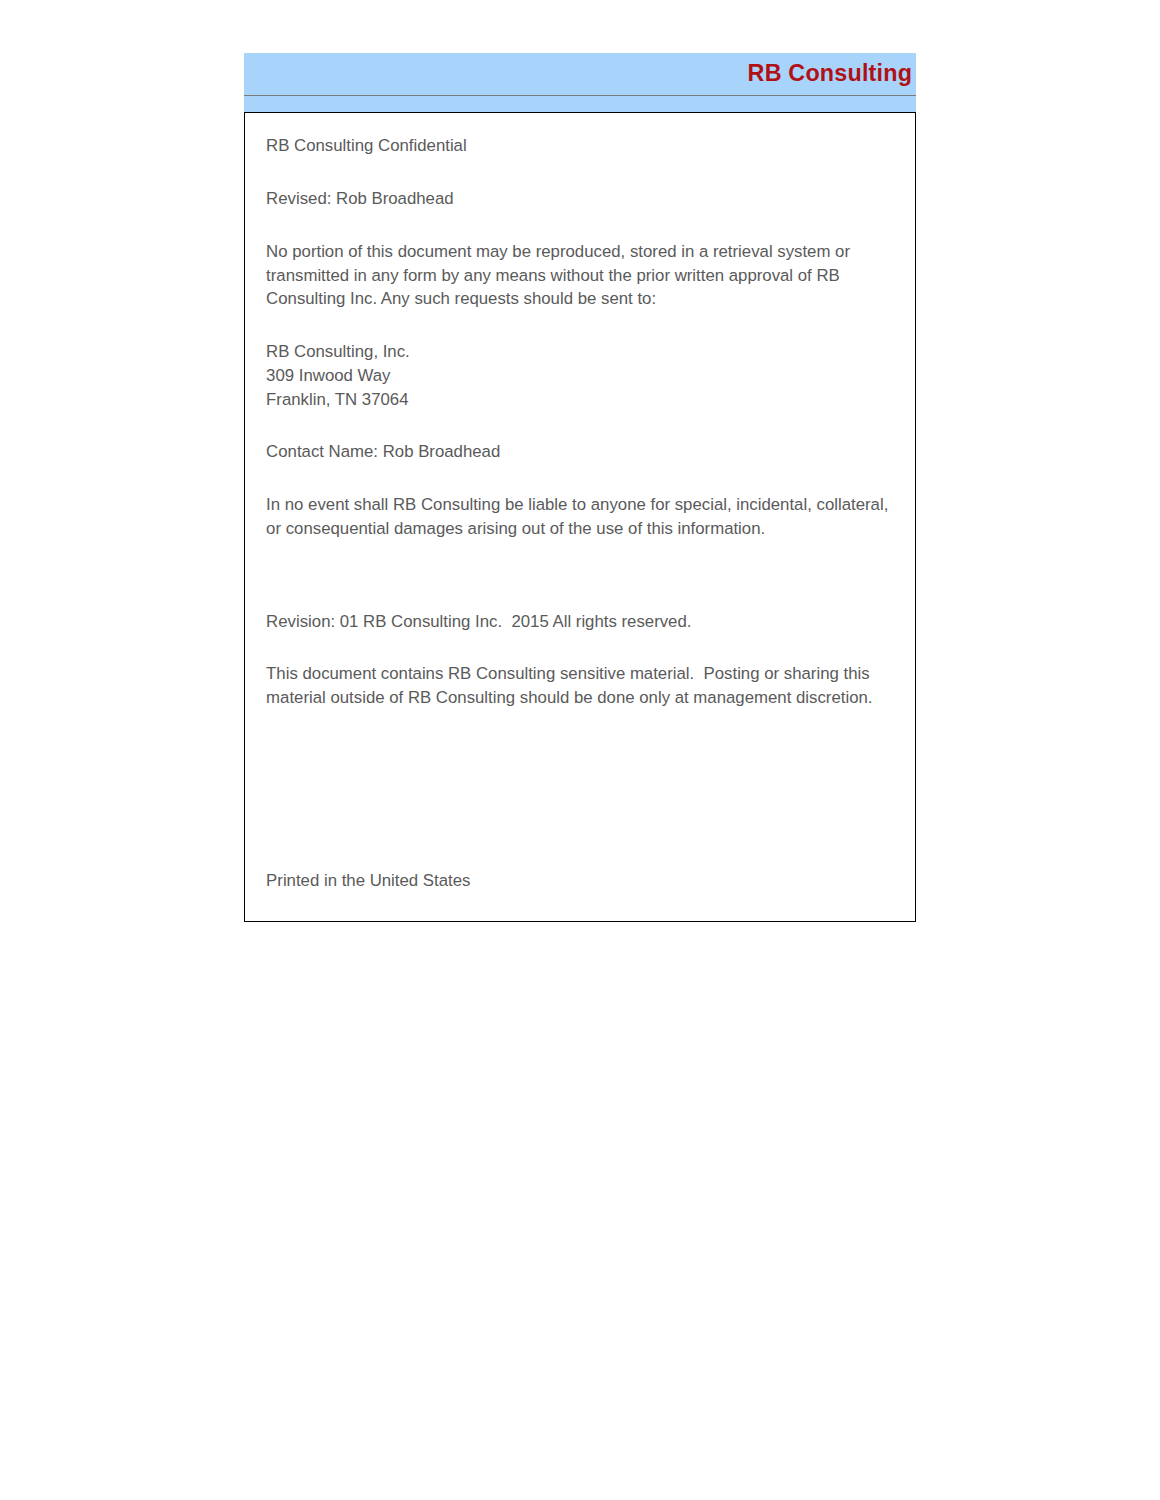RB Consulting
RB Consulting Confidential
Revised: Rob Broadhead
No portion of this document may be reproduced, stored in a retrieval system or transmitted in any form by any means without the prior written approval of RB Consulting Inc. Any such requests should be sent to:
RB Consulting, Inc.
309 Inwood Way
Franklin, TN 37064
Contact Name: Rob Broadhead
In no event shall RB Consulting be liable to anyone for special, incidental, collateral, or consequential damages arising out of the use of this information.
Revision: 01 RB Consulting Inc. 2015 All rights reserved.
This document contains RB Consulting sensitive material. Posting or sharing this material outside of RB Consulting should be done only at management discretion.
Printed in the United States